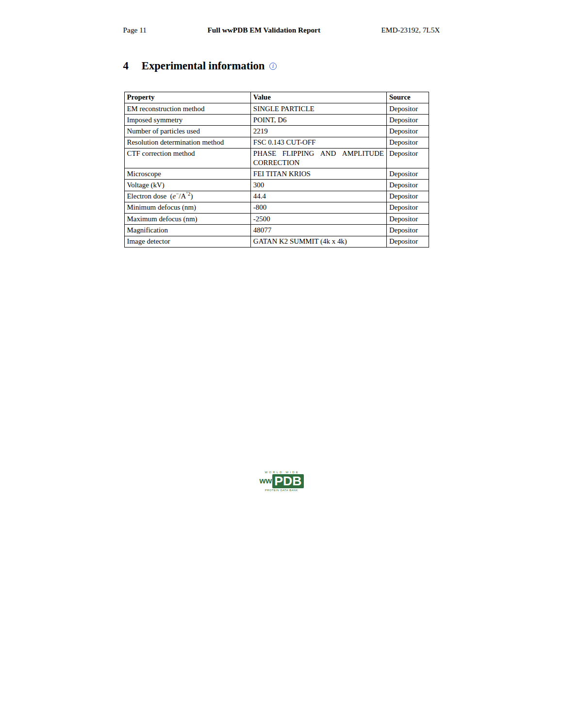Page 11
Full wwPDB EM Validation Report
EMD-23192, 7L5X
4 Experimental informationi
| Property | Value | Source |
| --- | --- | --- |
| EM reconstruction method | SINGLE PARTICLE | Depositor |
| Imposed symmetry | POINT, D6 | Depositor |
| Number of particles used | 2219 | Depositor |
| Resolution determination method | FSC 0.143 CUT-OFF | Depositor |
| CTF correction method | PHASE FLIPPING AND AMPLITUDE CORRECTION | Depositor |
| Microscope | FEI TITAN KRIOS | Depositor |
| Voltage (kV) | 300 | Depositor |
| Electron dose ( e − /A ˚ 2 ) | 44.4 | Depositor |
| Minimum defocus (nm) | -800 | Depositor |
| Maximum defocus (nm) | -2500 | Depositor |
| Magnification | 48077 | Depositor |
| Image detector | GATAN K2 SUMMIT (4k x 4k) | Depositor |
W O R L D W I D E
ww PDB
PROTEIN DATA BANK